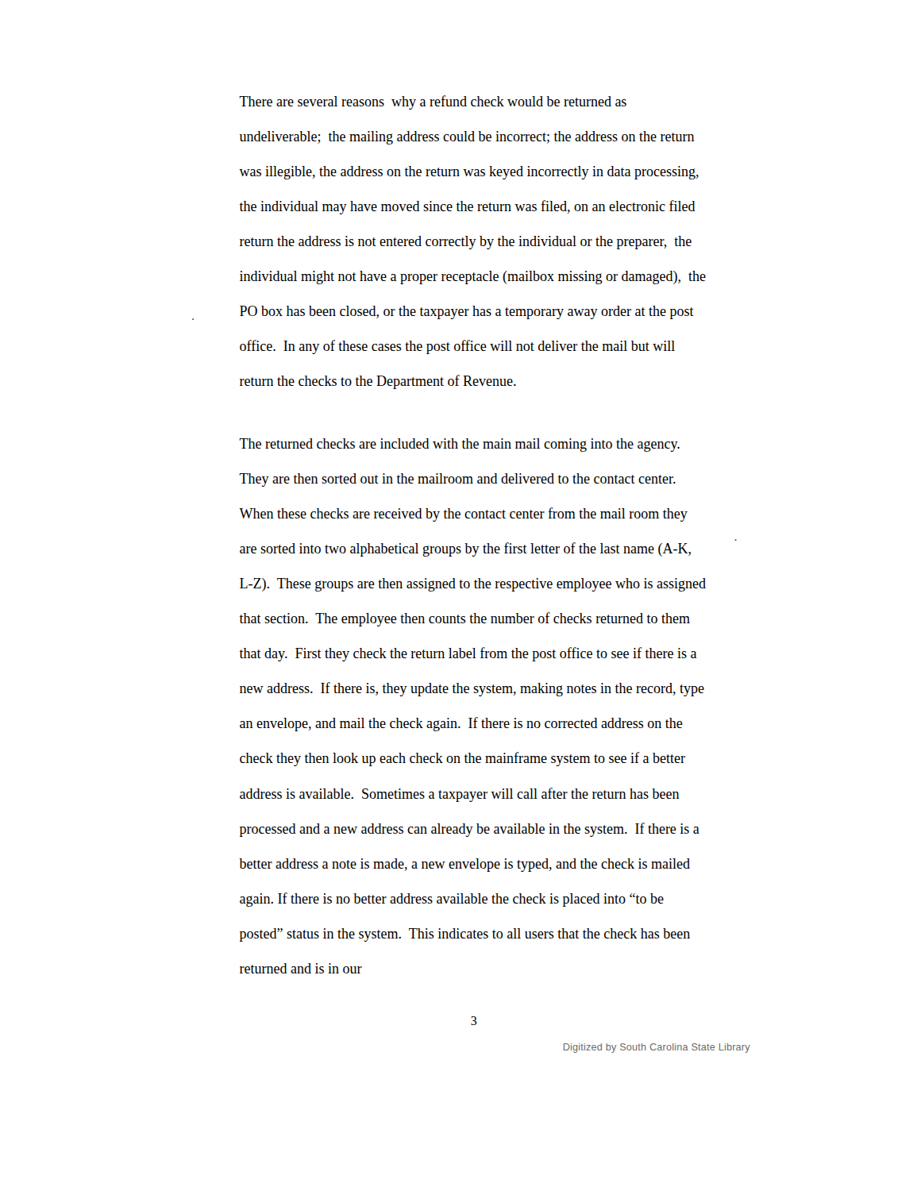. .
There are several reasons why a refund check would be returned as undeliverable; the mailing address could be incorrect; the address on the return was illegible, the address on the return was keyed incorrectly in data processing, the individual may have moved since the return was filed, on an electronic filed return the address is not entered correctly by the individual or the preparer, the individual might not have a proper receptacle (mailbox missing or damaged), the PO box has been closed, or the taxpayer has a temporary away order at the post office. In any of these cases the post office will not deliver the mail but will return the checks to the Department of Revenue.
The returned checks are included with the main mail coming into the agency. They are then sorted out in the mailroom and delivered to the contact center. When these checks are received by the contact center from the mail room they are sorted into two alphabetical groups by the first letter of the last name (A-K, L-Z). These groups are then assigned to the respective employee who is assigned that section. The employee then counts the number of checks returned to them that day. First they check the return label from the post office to see if there is a new address. If there is, they update the system, making notes in the record, type an envelope, and mail the check again. If there is no corrected address on the check they then look up each check on the mainframe system to see if a better address is available. Sometimes a taxpayer will call after the return has been processed and a new address can already be available in the system. If there is a better address a note is made, a new envelope is typed, and the check is mailed again. If there is no better address available the check is placed into “to be posted” status in the system. This indicates to all users that the check has been returned and is in our
3
Digitized by South Carolina State Library